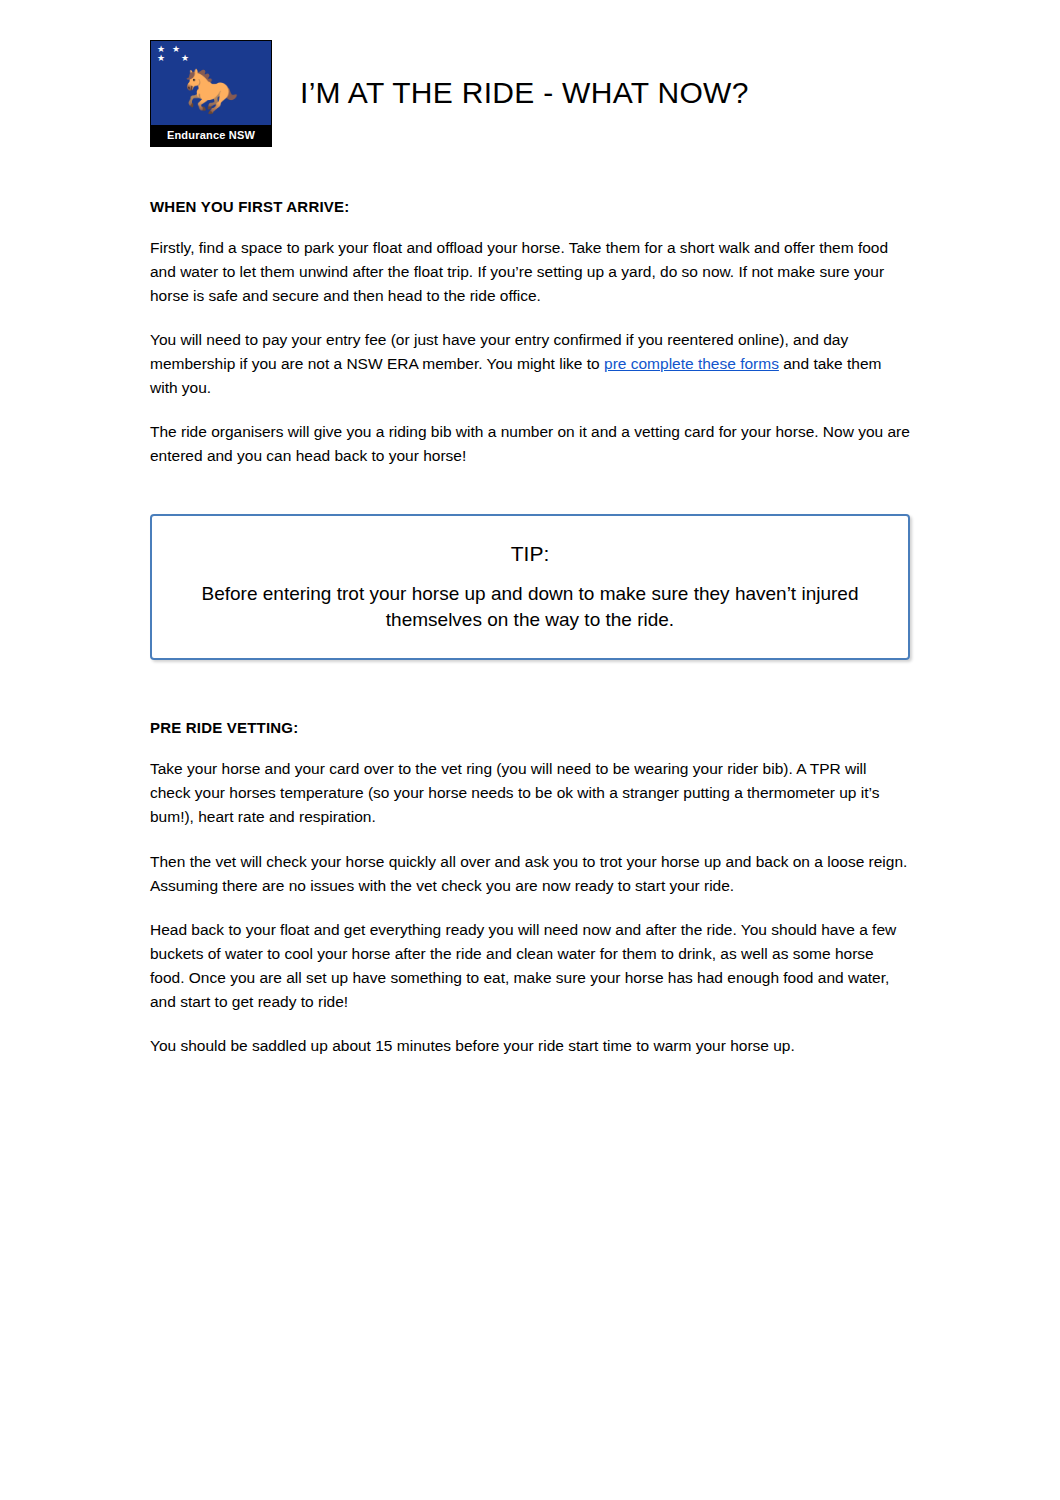★ ★
★ ★
🐎
Endurance NSW
I’M AT THE RIDE - WHAT NOW?
WHEN YOU FIRST ARRIVE:
Firstly, find a space to park your float and offload your horse. Take them for a short walk and offer them food and water to let them unwind after the float trip. If you’re setting up a yard, do so now. If not make sure your horse is safe and secure and then head to the ride office.
You will need to pay your entry fee (or just have your entry confirmed if you reentered online), and day membership if you are not a NSW ERA member. You might like to pre complete these forms and take them with you.
The ride organisers will give you a riding bib with a number on it and a vetting card for your horse. Now you are entered and you can head back to your horse!
TIP:
Before entering trot your horse up and down to make sure they haven’t injured themselves on the way to the ride.
PRE RIDE VETTING:
Take your horse and your card over to the vet ring (you will need to be wearing your rider bib). A TPR will check your horses temperature (so your horse needs to be ok with a stranger putting a thermometer up it’s bum!), heart rate and respiration.
Then the vet will check your horse quickly all over and ask you to trot your horse up and back on a loose reign. Assuming there are no issues with the vet check you are now ready to start your ride.
Head back to your float and get everything ready you will need now and after the ride. You should have a few buckets of water to cool your horse after the ride and clean water for them to drink, as well as some horse food. Once you are all set up have something to eat, make sure your horse has had enough food and water, and start to get ready to ride!
You should be saddled up about 15 minutes before your ride start time to warm your horse up.